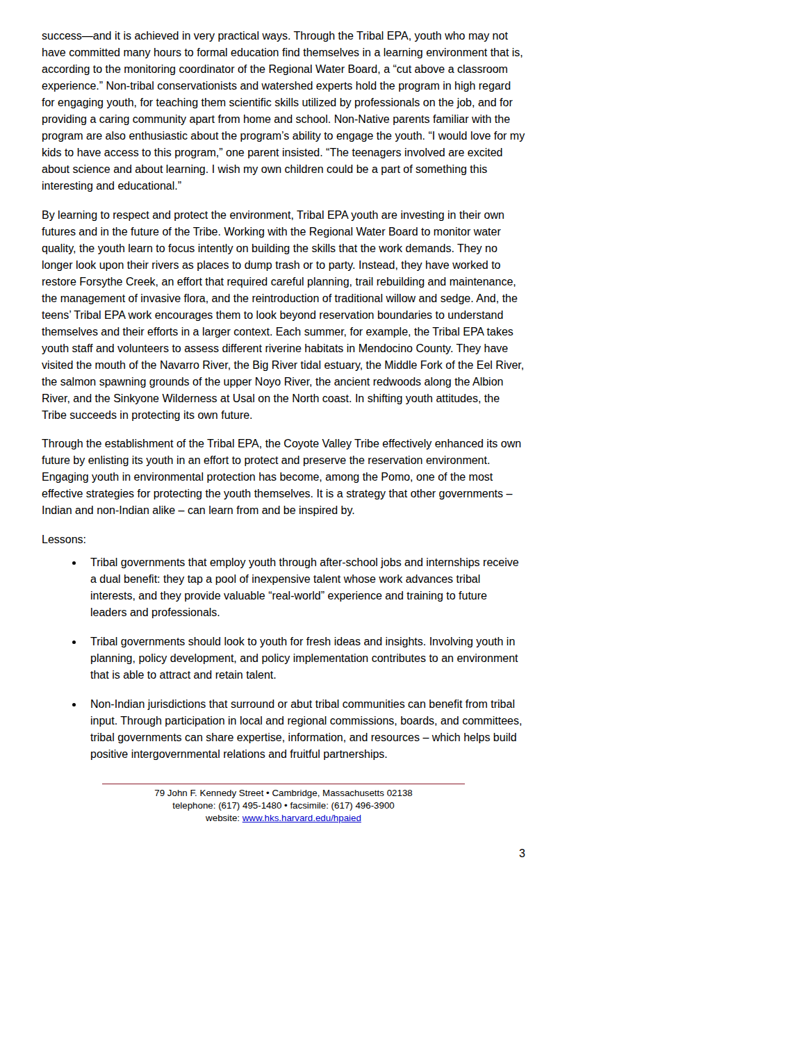success—and it is achieved in very practical ways. Through the Tribal EPA, youth who may not have committed many hours to formal education find themselves in a learning environment that is, according to the monitoring coordinator of the Regional Water Board, a “cut above a classroom experience.” Non-tribal conservationists and watershed experts hold the program in high regard for engaging youth, for teaching them scientific skills utilized by professionals on the job, and for providing a caring community apart from home and school. Non-Native parents familiar with the program are also enthusiastic about the program’s ability to engage the youth. “I would love for my kids to have access to this program,” one parent insisted. “The teenagers involved are excited about science and about learning. I wish my own children could be a part of something this interesting and educational.”
By learning to respect and protect the environment, Tribal EPA youth are investing in their own futures and in the future of the Tribe. Working with the Regional Water Board to monitor water quality, the youth learn to focus intently on building the skills that the work demands. They no longer look upon their rivers as places to dump trash or to party. Instead, they have worked to restore Forsythe Creek, an effort that required careful planning, trail rebuilding and maintenance, the management of invasive flora, and the reintroduction of traditional willow and sedge. And, the teens’ Tribal EPA work encourages them to look beyond reservation boundaries to understand themselves and their efforts in a larger context. Each summer, for example, the Tribal EPA takes youth staff and volunteers to assess different riverine habitats in Mendocino County. They have visited the mouth of the Navarro River, the Big River tidal estuary, the Middle Fork of the Eel River, the salmon spawning grounds of the upper Noyo River, the ancient redwoods along the Albion River, and the Sinkyone Wilderness at Usal on the North coast. In shifting youth attitudes, the Tribe succeeds in protecting its own future.
Through the establishment of the Tribal EPA, the Coyote Valley Tribe effectively enhanced its own future by enlisting its youth in an effort to protect and preserve the reservation environment. Engaging youth in environmental protection has become, among the Pomo, one of the most effective strategies for protecting the youth themselves. It is a strategy that other governments – Indian and non-Indian alike – can learn from and be inspired by.
Lessons:
Tribal governments that employ youth through after-school jobs and internships receive a dual benefit: they tap a pool of inexpensive talent whose work advances tribal interests, and they provide valuable “real-world” experience and training to future leaders and professionals.
Tribal governments should look to youth for fresh ideas and insights. Involving youth in planning, policy development, and policy implementation contributes to an environment that is able to attract and retain talent.
Non-Indian jurisdictions that surround or abut tribal communities can benefit from tribal input. Through participation in local and regional commissions, boards, and committees, tribal governments can share expertise, information, and resources – which helps build positive intergovernmental relations and fruitful partnerships.
79 John F. Kennedy Street • Cambridge, Massachusetts 02138
telephone: (617) 495-1480 • facsimile: (617) 496-3900
website: www.hks.harvard.edu/hpaied
3